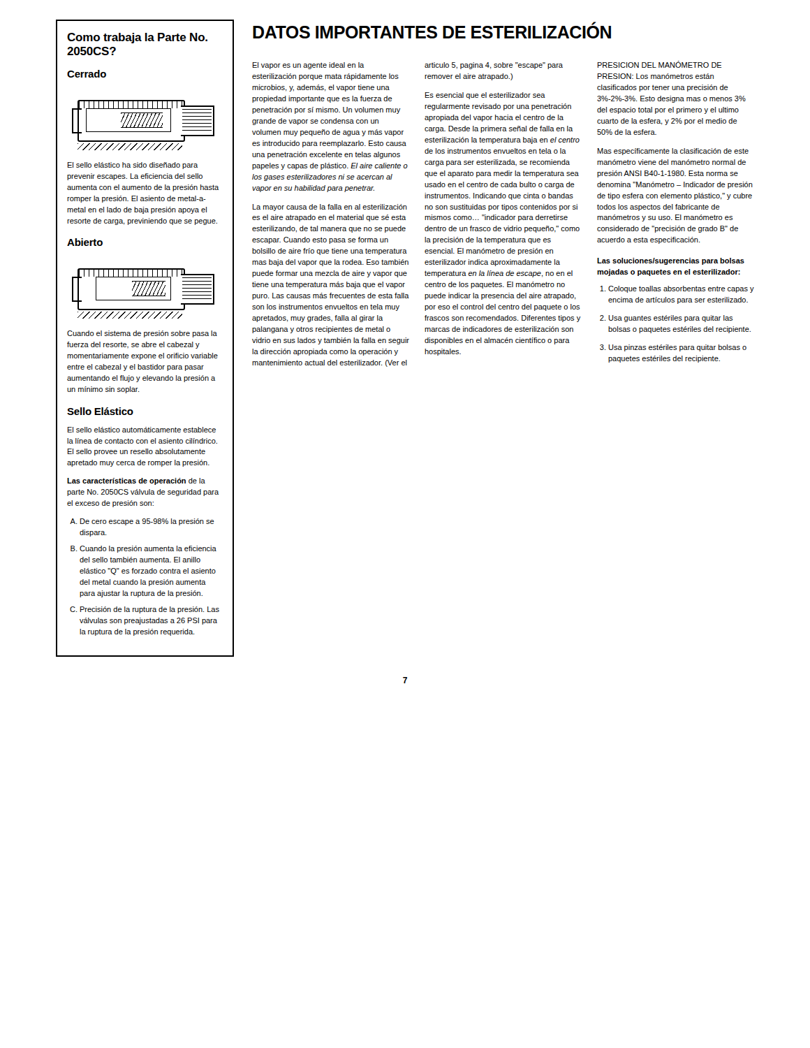Como trabaja la Parte No. 2050CS?
Cerrado
El sello elástico ha sido diseñado para prevenir escapes. La eficiencia del sello aumenta con el aumento de la presión hasta romper la presión. El asiento de metal-a-metal en el lado de baja presión apoya el resorte de carga, previniendo que se pegue.
Abierto
Cuando el sistema de presión sobre pasa la fuerza del resorte, se abre el cabezal y momentariamente expone el orificio variable entre el cabezal y el bastidor para pasar aumentando el flujo y elevando la presión a un mínimo sin soplar.
Sello Elástico
El sello elástico automáticamente establece la línea de contacto con el asiento cilíndrico. El sello provee un resello absolutamente apretado muy cerca de romper la presión.
Las características de operación de la parte No. 2050CS válvula de seguridad para el exceso de presión son:
De cero escape a 95-98% la presión se dispara.
Cuando la presión aumenta la eficiencia del sello también aumenta. El anillo elástico "Q" es forzado contra el asiento del metal cuando la presión aumenta para ajustar la ruptura de la presión.
Precisión de la ruptura de la presión. Las válvulas son preajustadas a 26 PSI para la ruptura de la presión requerida.
DATOS IMPORTANTES DE ESTERILIZACIÓN
El vapor es un agente ideal en la esterilización porque mata rápidamente los microbios, y, además, el vapor tiene una propiedad importante que es la fuerza de penetración por sí mismo. Un volumen muy grande de vapor se condensa con un volumen muy pequeño de agua y más vapor es introducido para reemplazarlo. Esto causa una penetración excelente en telas algunos papeles y capas de plástico. El aire caliente o los gases esterilizadores ni se acercan al vapor en su habilidad para penetrar.
La mayor causa de la falla en al esterilización es el aire atrapado en el material que sé esta esterilizando, de tal manera que no se puede escapar. Cuando esto pasa se forma un bolsillo de aire frío que tiene una temperatura mas baja del vapor que la rodea. Eso también puede formar una mezcla de aire y vapor que tiene una temperatura más baja que el vapor puro. Las causas más frecuentes de esta falla son los instrumentos envueltos en tela muy apretados, muy grades, falla al girar la palangana y otros recipientes de metal o vidrio en sus lados y también la falla en seguir la dirección apropiada como la operación y mantenimiento actual del esterilizador. (Ver el articulo 5, pagina 4, sobre "escape" para remover el aire atrapado.)
Es esencial que el esterilizador sea regularmente revisado por una penetración apropiada del vapor hacia el centro de la carga. Desde la primera señal de falla en la esterilización la temperatura baja en el centro de los instrumentos envueltos en tela o la carga para ser esterilizada, se recomienda que el aparato para medir la temperatura sea usado en el centro de cada bulto o carga de instrumentos. Indicando que cinta o bandas no son sustituidas por tipos contenidos por si mismos como… "indicador para derretirse dentro de un frasco de vidrio pequeño," como la precisión de la temperatura que es esencial. El manómetro de presión en esterilizador indica aproximadamente la temperatura en la línea de escape, no en el centro de los paquetes. El manómetro no puede indicar la presencia del aire atrapado, por eso el control del centro del paquete o los frascos son recomendados. Diferentes tipos y marcas de indicadores de esterilización son disponibles en el almacén científico o para hospitales.
PRESICION DEL MANÓMETRO DE PRESION: Los manómetros están clasificados por tener una precisión de 3%-2%-3%. Esto designa mas o menos 3% del espacio total por el primero y el ultimo cuarto de la esfera, y 2% por el medio de 50% de la esfera.
Mas específicamente la clasificación de este manómetro viene del manómetro normal de presión ANSI B40-1-1980. Esta norma se denomina "Manómetro – Indicador de presión de tipo esfera con elemento plástico," y cubre todos los aspectos del fabricante de manómetros y su uso. El manómetro es considerado de "precisión de grado B" de acuerdo a esta especificación.
Las soluciones/sugerencias para bolsas mojadas o paquetes en el esterilizador:
Coloque toallas absorbentas entre capas y encima de artículos para ser esterilizado.
Usa guantes estériles para quitar las bolsas o paquetes estériles del recipiente.
Usa pinzas estériles para quitar bolsas o paquetes estériles del recipiente.
7